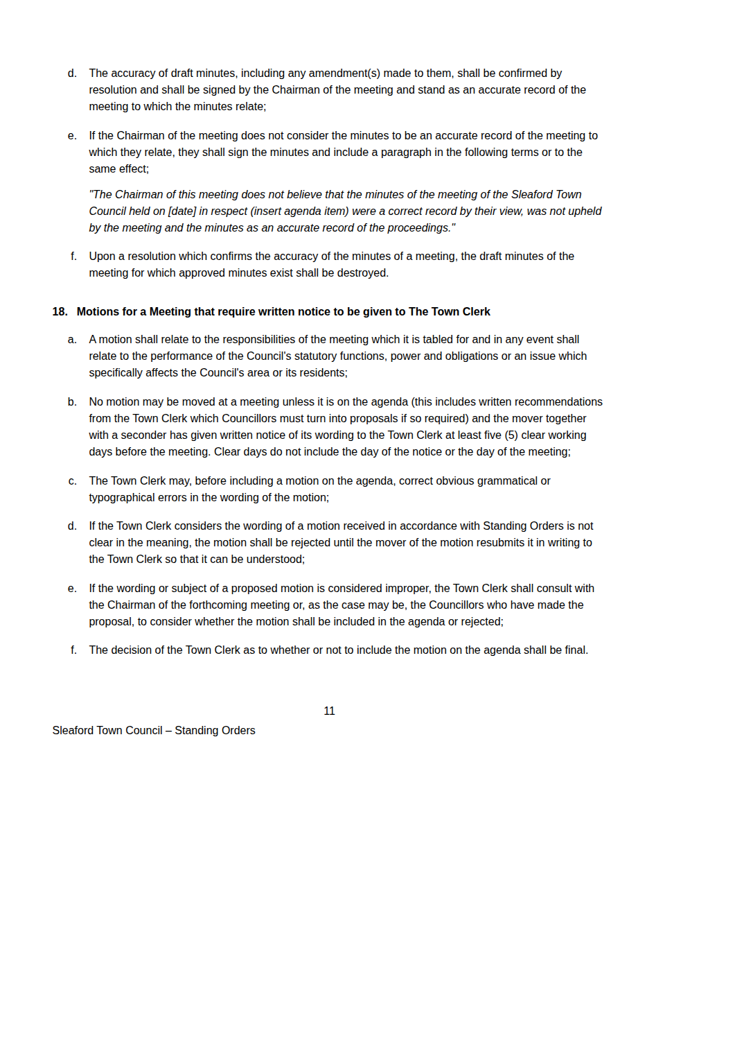The accuracy of draft minutes, including any amendment(s) made to them, shall be confirmed by resolution and shall be signed by the Chairman of the meeting and stand as an accurate record of the meeting to which the minutes relate;
If the Chairman of the meeting does not consider the minutes to be an accurate record of the meeting to which they relate, they shall sign the minutes and include a paragraph in the following terms or to the same effect;
"The Chairman of this meeting does not believe that the minutes of the meeting of the Sleaford Town Council held on [date] in respect (insert agenda item) were a correct record by their view, was not upheld by the meeting and the minutes as an accurate record of the proceedings."
Upon a resolution which confirms the accuracy of the minutes of a meeting, the draft minutes of the meeting for which approved minutes exist shall be destroyed.
18. Motions for a Meeting that require written notice to be given to The Town Clerk
A motion shall relate to the responsibilities of the meeting which it is tabled for and in any event shall relate to the performance of the Council's statutory functions, power and obligations or an issue which specifically affects the Council's area or its residents;
No motion may be moved at a meeting unless it is on the agenda (this includes written recommendations from the Town Clerk which Councillors must turn into proposals if so required) and the mover together with a seconder has given written notice of its wording to the Town Clerk at least five (5) clear working days before the meeting. Clear days do not include the day of the notice or the day of the meeting;
The Town Clerk may, before including a motion on the agenda, correct obvious grammatical or typographical errors in the wording of the motion;
If the Town Clerk considers the wording of a motion received in accordance with Standing Orders is not clear in the meaning, the motion shall be rejected until the mover of the motion resubmits it in writing to the Town Clerk so that it can be understood;
If the wording or subject of a proposed motion is considered improper, the Town Clerk shall consult with the Chairman of the forthcoming meeting or, as the case may be, the Councillors who have made the proposal, to consider whether the motion shall be included in the agenda or rejected;
The decision of the Town Clerk as to whether or not to include the motion on the agenda shall be final.
11
Sleaford Town Council – Standing Orders